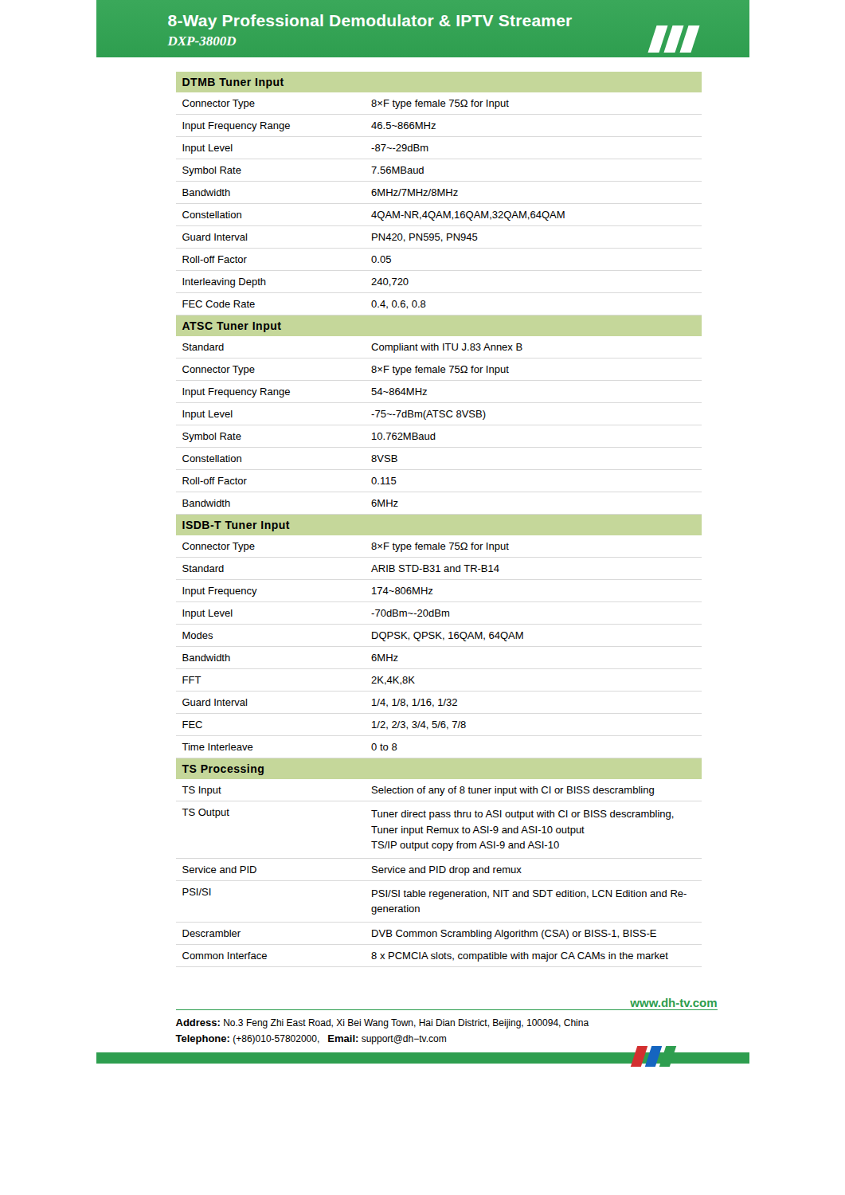8-Way Professional Demodulator & IPTV Streamer
DXP-3800D
| DTMB Tuner Input |
| Connector Type | 8×F type female 75Ω for Input |
| Input Frequency Range | 46.5~866MHz |
| Input Level | -87~-29dBm |
| Symbol Rate | 7.56MBaud |
| Bandwidth | 6MHz/7MHz/8MHz |
| Constellation | 4QAM-NR,4QAM,16QAM,32QAM,64QAM |
| Guard Interval | PN420, PN595, PN945 |
| Roll-off Factor | 0.05 |
| Interleaving Depth | 240,720 |
| FEC Code Rate | 0.4, 0.6, 0.8 |
| ATSC Tuner Input |
| Standard | Compliant with ITU J.83 Annex B |
| Connector Type | 8×F type female 75Ω for Input |
| Input Frequency Range | 54~864MHz |
| Input Level | -75~-7dBm(ATSC 8VSB) |
| Symbol Rate | 10.762MBaud |
| Constellation | 8VSB |
| Roll-off Factor | 0.115 |
| Bandwidth | 6MHz |
| ISDB-T Tuner Input |
| Connector Type | 8×F type female 75Ω for Input |
| Standard | ARIB STD-B31 and TR-B14 |
| Input Frequency | 174~806MHz |
| Input Level | -70dBm~-20dBm |
| Modes | DQPSK, QPSK, 16QAM, 64QAM |
| Bandwidth | 6MHz |
| FFT | 2K,4K,8K |
| Guard Interval | 1/4, 1/8, 1/16, 1/32 |
| FEC | 1/2, 2/3, 3/4, 5/6, 7/8 |
| Time Interleave | 0 to 8 |
| TS Processing |
| TS Input | Selection of any of 8 tuner input with CI or BISS descrambling |
| TS Output | Tuner direct pass thru to ASI output with CI or BISS descrambling, Tuner input Remux to ASI-9 and ASI-10 output TS/IP output copy from ASI-9 and ASI-10 |
| Service and PID | Service and PID drop and remux |
| PSI/SI | PSI/SI table regeneration, NIT and SDT edition, LCN Edition and Re-generation |
| Descrambler | DVB Common Scrambling Algorithm (CSA) or BISS-1, BISS-E |
| Common Interface | 8 x PCMCIA slots, compatible with major CA CAMs in the market |
www.dh-tv.com
Address: No.3 Feng Zhi East Road, Xi Bei Wang Town, Hai Dian District, Beijing, 100094, China
Telephone: (+86)010-57802000, Email: support@dh−tv.com